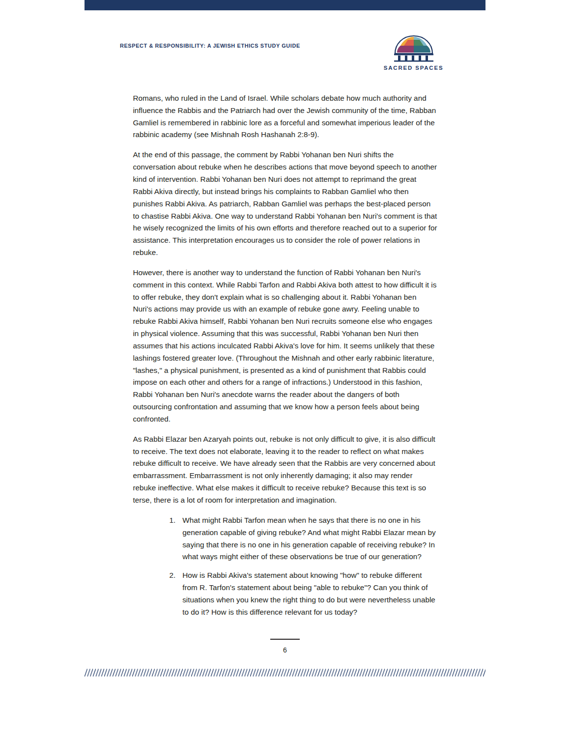Respect & Responsibility: A Jewish Ethics Study Guide
SACRED SPACES
Romans, who ruled in the Land of Israel. While scholars debate how much authority and influence the Rabbis and the Patriarch had over the Jewish community of the time, Rabban Gamliel is remembered in rabbinic lore as a forceful and somewhat imperious leader of the rabbinic academy (see Mishnah Rosh Hashanah 2:8-9).
At the end of this passage, the comment by Rabbi Yohanan ben Nuri shifts the conversation about rebuke when he describes actions that move beyond speech to another kind of intervention. Rabbi Yohanan ben Nuri does not attempt to reprimand the great Rabbi Akiva directly, but instead brings his complaints to Rabban Gamliel who then punishes Rabbi Akiva. As patriarch, Rabban Gamliel was perhaps the best-placed person to chastise Rabbi Akiva. One way to understand Rabbi Yohanan ben Nuri's comment is that he wisely recognized the limits of his own efforts and therefore reached out to a superior for assistance. This interpretation encourages us to consider the role of power relations in rebuke.
However, there is another way to understand the function of Rabbi Yohanan ben Nuri's comment in this context. While Rabbi Tarfon and Rabbi Akiva both attest to how difficult it is to offer rebuke, they don't explain what is so challenging about it. Rabbi Yohanan ben Nuri's actions may provide us with an example of rebuke gone awry. Feeling unable to rebuke Rabbi Akiva himself, Rabbi Yohanan ben Nuri recruits someone else who engages in physical violence. Assuming that this was successful, Rabbi Yohanan ben Nuri then assumes that his actions inculcated Rabbi Akiva's love for him. It seems unlikely that these lashings fostered greater love. (Throughout the Mishnah and other early rabbinic literature, "lashes," a physical punishment, is presented as a kind of punishment that Rabbis could impose on each other and others for a range of infractions.) Understood in this fashion, Rabbi Yohanan ben Nuri's anecdote warns the reader about the dangers of both outsourcing confrontation and assuming that we know how a person feels about being confronted.
As Rabbi Elazar ben Azaryah points out, rebuke is not only difficult to give, it is also difficult to receive. The text does not elaborate, leaving it to the reader to reflect on what makes rebuke difficult to receive. We have already seen that the Rabbis are very concerned about embarrassment. Embarrassment is not only inherently damaging; it also may render rebuke ineffective. What else makes it difficult to receive rebuke? Because this text is so terse, there is a lot of room for interpretation and imagination.
What might Rabbi Tarfon mean when he says that there is no one in his generation capable of giving rebuke? And what might Rabbi Elazar mean by saying that there is no one in his generation capable of receiving rebuke? In what ways might either of these observations be true of our generation?
How is Rabbi Akiva's statement about knowing "how" to rebuke different from R. Tarfon's statement about being "able to rebuke"? Can you think of situations when you knew the right thing to do but were nevertheless unable to do it? How is this difference relevant for us today?
6